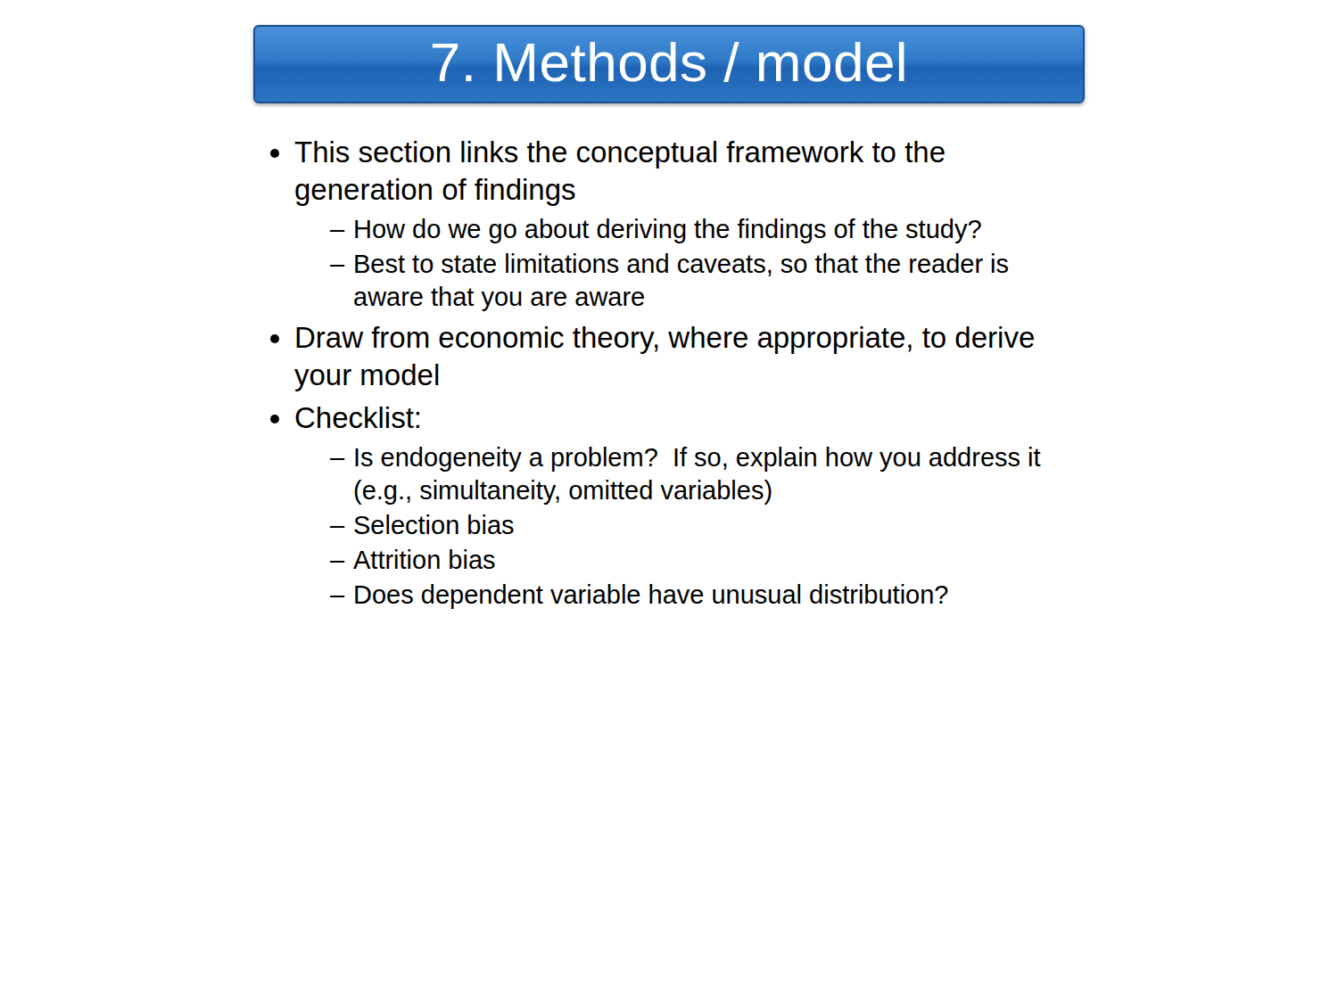7. Methods / model
This section links the conceptual framework to the generation of findings
How do we go about deriving the findings of the study?
Best to state limitations and caveats, so that the reader is aware that you are aware
Draw from economic theory, where appropriate, to derive your model
Checklist:
Is endogeneity a problem? If so, explain how you address it (e.g., simultaneity, omitted variables)
Selection bias
Attrition bias
Does dependent variable have unusual distribution?